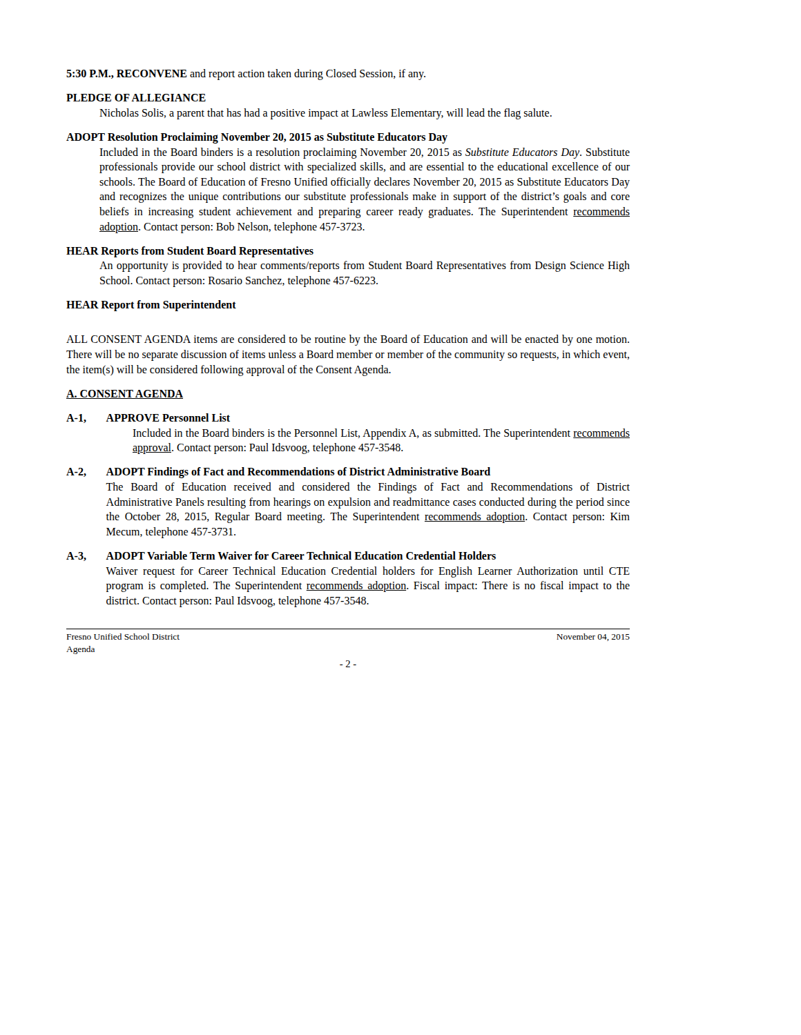5:30 P.M., RECONVENE and report action taken during Closed Session, if any.
PLEDGE OF ALLEGIANCE
Nicholas Solis, a parent that has had a positive impact at Lawless Elementary, will lead the flag salute.
ADOPT Resolution Proclaiming November 20, 2015 as Substitute Educators Day
Included in the Board binders is a resolution proclaiming November 20, 2015 as Substitute Educators Day. Substitute professionals provide our school district with specialized skills, and are essential to the educational excellence of our schools. The Board of Education of Fresno Unified officially declares November 20, 2015 as Substitute Educators Day and recognizes the unique contributions our substitute professionals make in support of the district’s goals and core beliefs in increasing student achievement and preparing career ready graduates. The Superintendent recommends adoption. Contact person: Bob Nelson, telephone 457-3723.
HEAR Reports from Student Board Representatives
An opportunity is provided to hear comments/reports from Student Board Representatives from Design Science High School. Contact person: Rosario Sanchez, telephone 457-6223.
HEAR Report from Superintendent
ALL CONSENT AGENDA items are considered to be routine by the Board of Education and will be enacted by one motion. There will be no separate discussion of items unless a Board member or member of the community so requests, in which event, the item(s) will be considered following approval of the Consent Agenda.
A. CONSENT AGENDA
A-1,
APPROVE Personnel List
Included in the Board binders is the Personnel List, Appendix A, as submitted. The Superintendent recommends approval. Contact person: Paul Idsvoog, telephone 457-3548.
A-2,
ADOPT Findings of Fact and Recommendations of District Administrative Board
The Board of Education received and considered the Findings of Fact and Recommendations of District Administrative Panels resulting from hearings on expulsion and readmittance cases conducted during the period since the October 28, 2015, Regular Board meeting. The Superintendent recommends adoption. Contact person: Kim Mecum, telephone 457-3731.
A-3,
ADOPT Variable Term Waiver for Career Technical Education Credential Holders
Waiver request for Career Technical Education Credential holders for English Learner Authorization until CTE program is completed. The Superintendent recommends adoption. Fiscal impact: There is no fiscal impact to the district. Contact person: Paul Idsvoog, telephone 457-3548.
Fresno Unified School District
November 04, 2015
Agenda
- 2 -